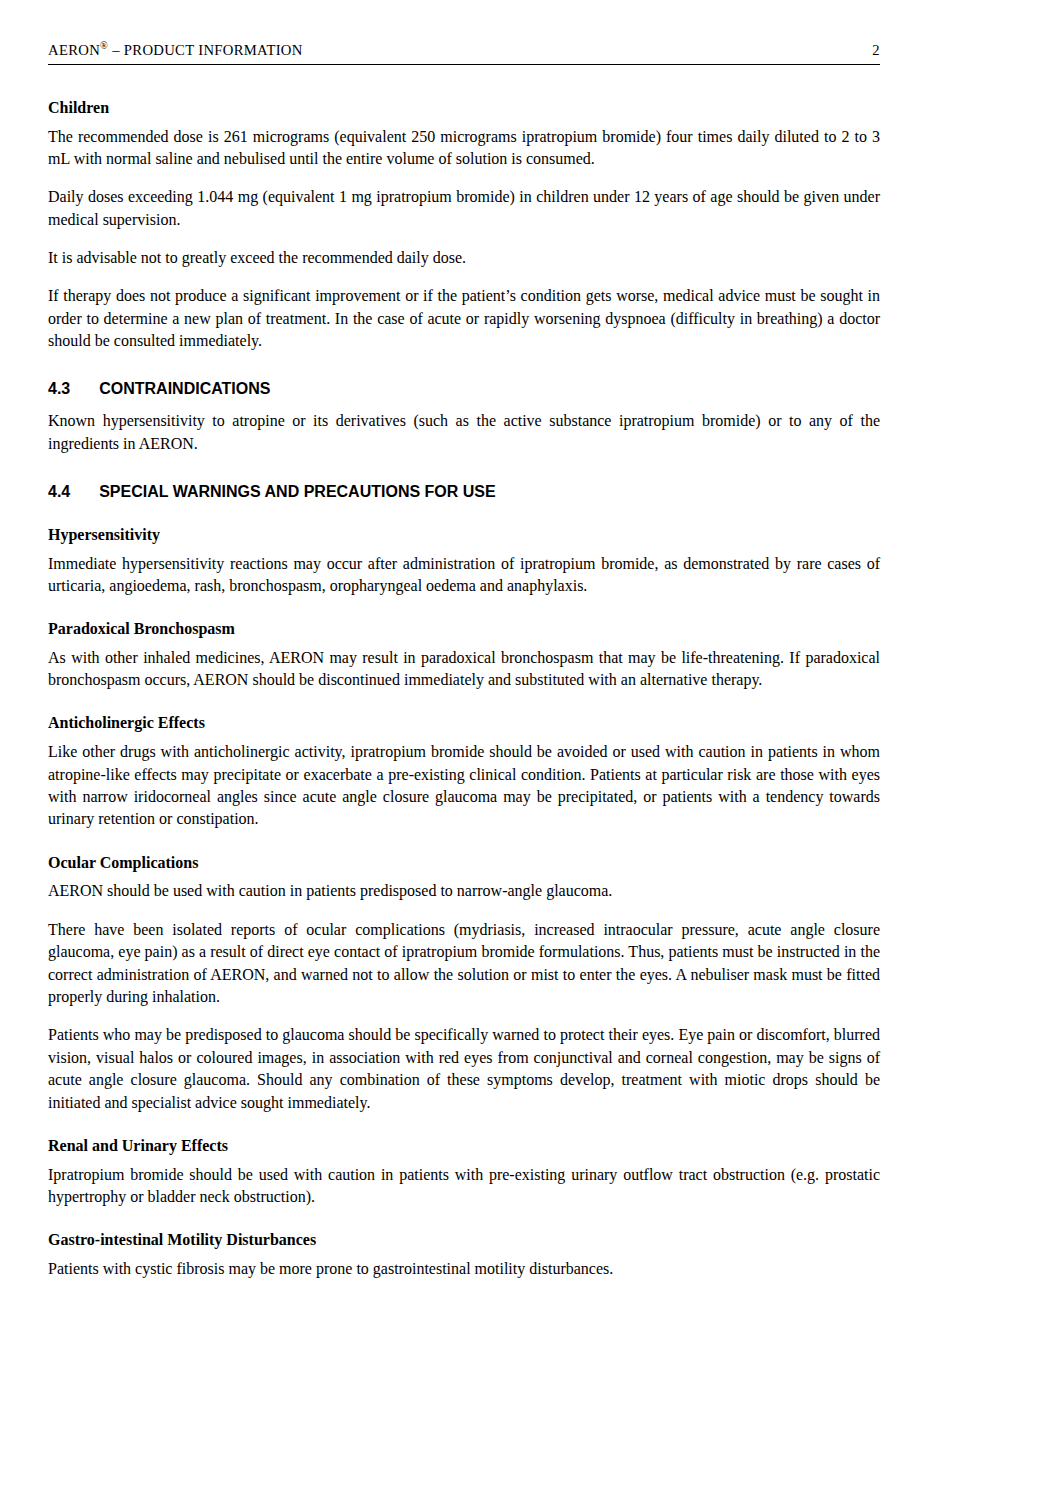AERON® – PRODUCT INFORMATION 2
Children
The recommended dose is 261 micrograms (equivalent 250 micrograms ipratropium bromide) four times daily diluted to 2 to 3 mL with normal saline and nebulised until the entire volume of solution is consumed.
Daily doses exceeding 1.044 mg (equivalent 1 mg ipratropium bromide) in children under 12 years of age should be given under medical supervision.
It is advisable not to greatly exceed the recommended daily dose.
If therapy does not produce a significant improvement or if the patient’s condition gets worse, medical advice must be sought in order to determine a new plan of treatment. In the case of acute or rapidly worsening dyspnoea (difficulty in breathing) a doctor should be consulted immediately.
4.3 CONTRAINDICATIONS
Known hypersensitivity to atropine or its derivatives (such as the active substance ipratropium bromide) or to any of the ingredients in AERON.
4.4 SPECIAL WARNINGS AND PRECAUTIONS FOR USE
Hypersensitivity
Immediate hypersensitivity reactions may occur after administration of ipratropium bromide, as demonstrated by rare cases of urticaria, angioedema, rash, bronchospasm, oropharyngeal oedema and anaphylaxis.
Paradoxical Bronchospasm
As with other inhaled medicines, AERON may result in paradoxical bronchospasm that may be life-threatening. If paradoxical bronchospasm occurs, AERON should be discontinued immediately and substituted with an alternative therapy.
Anticholinergic Effects
Like other drugs with anticholinergic activity, ipratropium bromide should be avoided or used with caution in patients in whom atropine-like effects may precipitate or exacerbate a pre-existing clinical condition. Patients at particular risk are those with eyes with narrow iridocorneal angles since acute angle closure glaucoma may be precipitated, or patients with a tendency towards urinary retention or constipation.
Ocular Complications
AERON should be used with caution in patients predisposed to narrow-angle glaucoma.
There have been isolated reports of ocular complications (mydriasis, increased intraocular pressure, acute angle closure glaucoma, eye pain) as a result of direct eye contact of ipratropium bromide formulations. Thus, patients must be instructed in the correct administration of AERON, and warned not to allow the solution or mist to enter the eyes. A nebuliser mask must be fitted properly during inhalation.
Patients who may be predisposed to glaucoma should be specifically warned to protect their eyes. Eye pain or discomfort, blurred vision, visual halos or coloured images, in association with red eyes from conjunctival and corneal congestion, may be signs of acute angle closure glaucoma. Should any combination of these symptoms develop, treatment with miotic drops should be initiated and specialist advice sought immediately.
Renal and Urinary Effects
Ipratropium bromide should be used with caution in patients with pre-existing urinary outflow tract obstruction (e.g. prostatic hypertrophy or bladder neck obstruction).
Gastro-intestinal Motility Disturbances
Patients with cystic fibrosis may be more prone to gastrointestinal motility disturbances.